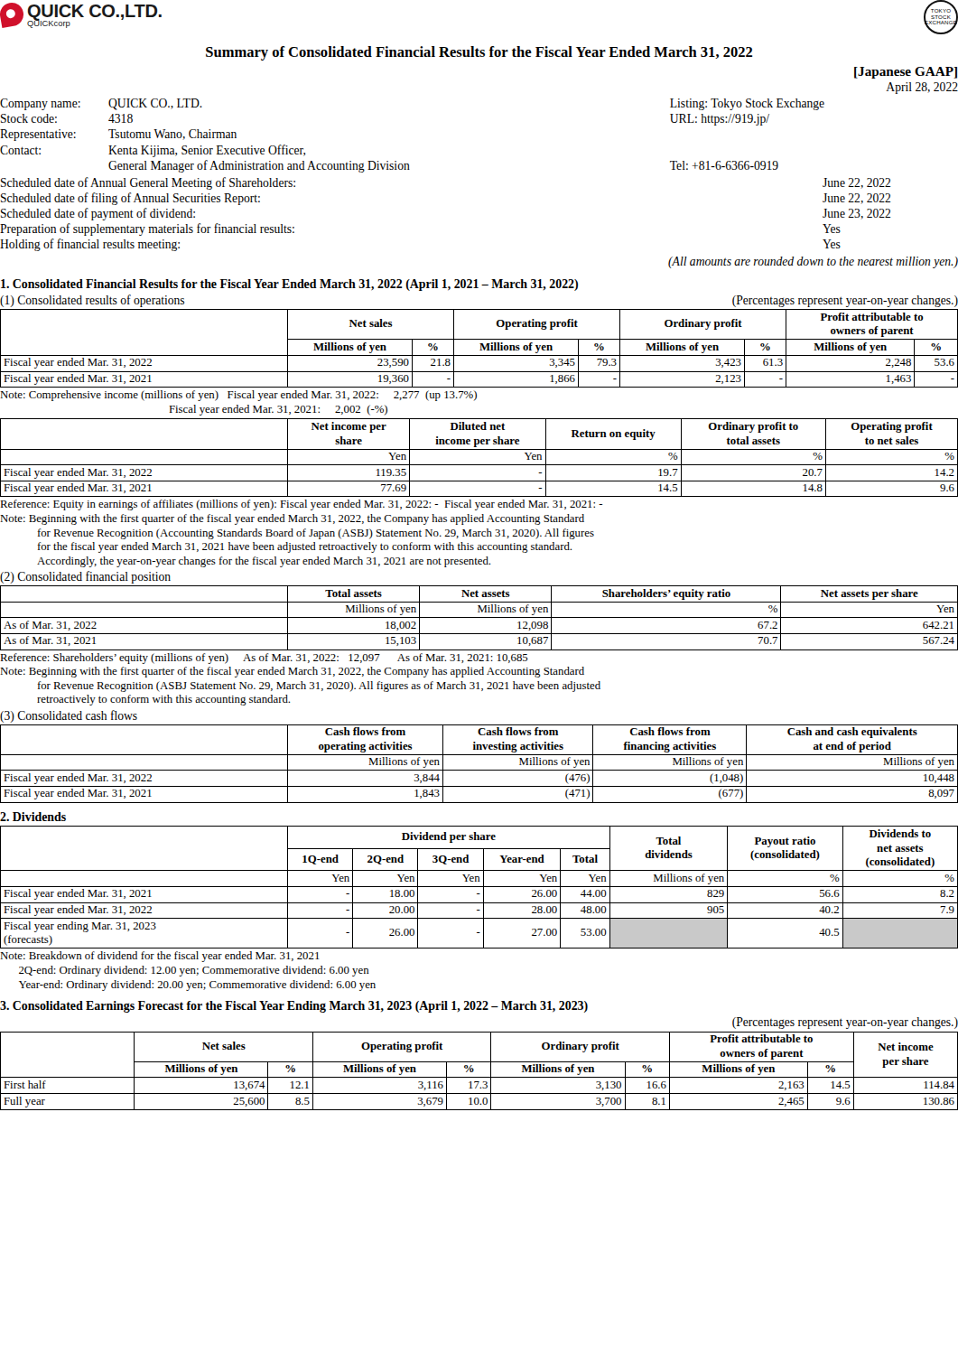QUICK CO.,LTD.QUICKcorp
TOKYO
STOCK
EXCHANGE
Summary of Consolidated Financial Results for the Fiscal Year Ended March 31, 2022
[Japanese GAAP]
April 28, 2022
| Company name: | QUICK CO., LTD. | Listing: Tokyo Stock Exchange |
| Stock code: | 4318 | URL: https://919.jp/ |
| Representative: | Tsutomu Wano, Chairman | |
| Contact: | Kenta Kijima, Senior Executive Officer, | |
| | General Manager of Administration and Accounting Division | Tel: +81-6-6366-0919 |
| Scheduled date of Annual General Meeting of Shareholders: | June 22, 2022 |
| Scheduled date of filing of Annual Securities Report: | June 22, 2022 |
| Scheduled date of payment of dividend: | June 23, 2022 |
| Preparation of supplementary materials for financial results: | Yes |
| Holding of financial results meeting: | Yes |
(All amounts are rounded down to the nearest million yen.)
1. Consolidated Financial Results for the Fiscal Year Ended March 31, 2022 (April 1, 2021 – March 31, 2022)
(1) Consolidated results of operations (Percentages represent year-on-year changes.)
| | Net sales | Operating profit | Ordinary profit | Profit attributable to owners of parent |
| --- | --- | --- | --- | --- |
| Millions of yen | % | Millions of yen | % | Millions of yen | % | Millions of yen | % |
| Fiscal year ended Mar. 31, 2022 | 23,590 | 21.8 | 3,345 | 79.3 | 3,423 | 61.3 | 2,248 | 53.6 |
| Fiscal year ended Mar. 31, 2021 | 19,360 | - | 1,866 | - | 2,123 | - | 1,463 | - |
Note: Comprehensive income (millions of yen) Fiscal year ended Mar. 31, 2022: 2,277 (up 13.7%)
Fiscal year ended Mar. 31, 2021: 2,002 (-%)
| | Net income per share | Diluted net income per share | Return on equity | Ordinary profit to total assets | Operating profit to net sales |
| --- | --- | --- | --- | --- | --- |
| | Yen | Yen | % | % | % |
| Fiscal year ended Mar. 31, 2022 | 119.35 | - | 19.7 | 20.7 | 14.2 |
| Fiscal year ended Mar. 31, 2021 | 77.69 | - | 14.5 | 14.8 | 9.6 |
Reference: Equity in earnings of affiliates (millions of yen): Fiscal year ended Mar. 31, 2022: - Fiscal year ended Mar. 31, 2021: -
Note: Beginning with the first quarter of the fiscal year ended March 31, 2022, the Company has applied Accounting Standard
for Revenue Recognition (Accounting Standards Board of Japan (ASBJ) Statement No. 29, March 31, 2020). All figures
for the fiscal year ended March 31, 2021 have been adjusted retroactively to conform with this accounting standard.
Accordingly, the year-on-year changes for the fiscal year ended March 31, 2021 are not presented.
(2) Consolidated financial position
| | Total assets | Net assets | Shareholders’ equity ratio | Net assets per share |
| --- | --- | --- | --- | --- |
| | Millions of yen | Millions of yen | % | Yen |
| As of Mar. 31, 2022 | 18,002 | 12,098 | 67.2 | 642.21 |
| As of Mar. 31, 2021 | 15,103 | 10,687 | 70.7 | 567.24 |
Reference: Shareholders’ equity (millions of yen) As of Mar. 31, 2022: 12,097 As of Mar. 31, 2021: 10,685
Note: Beginning with the first quarter of the fiscal year ended March 31, 2022, the Company has applied Accounting Standard
for Revenue Recognition (ASBJ Statement No. 29, March 31, 2020). All figures as of March 31, 2021 have been adjusted
retroactively to conform with this accounting standard.
(3) Consolidated cash flows
| | Cash flows from operating activities | Cash flows from investing activities | Cash flows from financing activities | Cash and cash equivalents at end of period |
| --- | --- | --- | --- | --- |
| | Millions of yen | Millions of yen | Millions of yen | Millions of yen |
| Fiscal year ended Mar. 31, 2022 | 3,844 | (476) | (1,048) | 10,448 |
| Fiscal year ended Mar. 31, 2021 | 1,843 | (471) | (677) | 8,097 |
2. Dividends
| | Dividend per share | Total dividends | Payout ratio (consolidated) | Dividends to net assets (consolidated) |
| --- | --- | --- | --- | --- |
| 1Q-end | 2Q-end | 3Q-end | Year-end | Total |
| | Yen | Yen | Yen | Yen | Yen | Millions of yen | % | % |
| Fiscal year ended Mar. 31, 2021 | - | 18.00 | - | 26.00 | 44.00 | 829 | 56.6 | 8.2 |
| Fiscal year ended Mar. 31, 2022 | - | 20.00 | - | 28.00 | 48.00 | 905 | 40.2 | 7.9 |
| Fiscal year ending Mar. 31, 2023 (forecasts) | - | 26.00 | - | 27.00 | 53.00 | | 40.5 | |
Note: Breakdown of dividend for the fiscal year ended Mar. 31, 2021
2Q-end: Ordinary dividend: 12.00 yen; Commemorative dividend: 6.00 yen
Year-end: Ordinary dividend: 20.00 yen; Commemorative dividend: 6.00 yen
3. Consolidated Earnings Forecast for the Fiscal Year Ending March 31, 2023 (April 1, 2022 – March 31, 2023)
(Percentages represent year-on-year changes.)
| | Net sales | Operating profit | Ordinary profit | Profit attributable to owners of parent | Net income per share |
| --- | --- | --- | --- | --- | --- |
| Millions of yen | % | Millions of yen | % | Millions of yen | % | Millions of yen | % |
| First half | 13,674 | 12.1 | 3,116 | 17.3 | 3,130 | 16.6 | 2,163 | 14.5 | 114.84 |
| Full year | 25,600 | 8.5 | 3,679 | 10.0 | 3,700 | 8.1 | 2,465 | 9.6 | 130.86 |